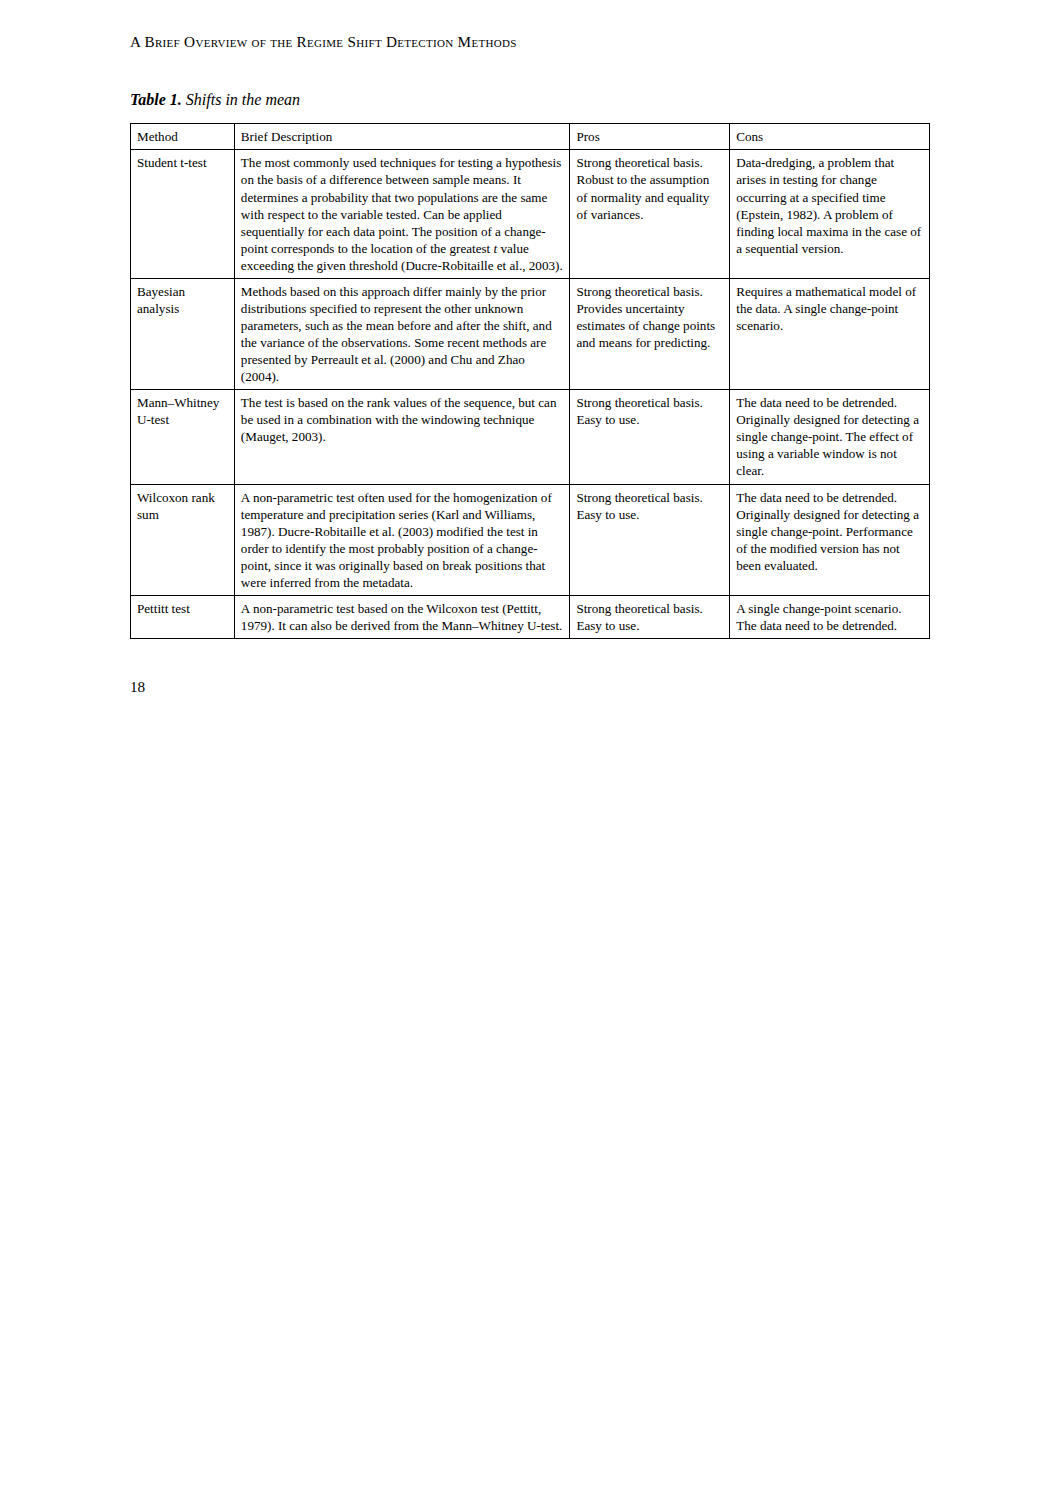A Brief Overview of the Regime Shift Detection Methods
Table 1. Shifts in the mean
| Method | Brief Description | Pros | Cons |
| --- | --- | --- | --- |
| Student t-test | The most commonly used techniques for testing a hypothesis on the basis of a difference between sample means. It determines a probability that two populations are the same with respect to the variable tested. Can be applied sequentially for each data point. The position of a change-point corresponds to the location of the greatest t value exceeding the given threshold (Ducre-Robitaille et al., 2003). | Strong theoretical basis. Robust to the assumption of normality and equality of variances. | Data-dredging, a problem that arises in testing for change occurring at a specified time (Epstein, 1982). A problem of finding local maxima in the case of a sequential version. |
| Bayesian analysis | Methods based on this approach differ mainly by the prior distributions specified to represent the other unknown parameters, such as the mean before and after the shift, and the variance of the observations. Some recent methods are presented by Perreault et al. (2000) and Chu and Zhao (2004). | Strong theoretical basis. Provides uncertainty estimates of change points and means for predicting. | Requires a mathematical model of the data. A single change-point scenario. |
| Mann–Whitney U-test | The test is based on the rank values of the sequence, but can be used in a combination with the windowing technique (Mauget, 2003). | Strong theoretical basis. Easy to use. | The data need to be detrended. Originally designed for detecting a single change-point. The effect of using a variable window is not clear. |
| Wilcoxon rank sum | A non-parametric test often used for the homogenization of temperature and precipitation series (Karl and Williams, 1987). Ducre-Robitaille et al. (2003) modified the test in order to identify the most probably position of a change-point, since it was originally based on break positions that were inferred from the metadata. | Strong theoretical basis. Easy to use. | The data need to be detrended. Originally designed for detecting a single change-point. Performance of the modified version has not been evaluated. |
| Pettitt test | A non-parametric test based on the Wilcoxon test (Pettitt, 1979). It can also be derived from the Mann–Whitney U-test. | Strong theoretical basis. Easy to use. | A single change-point scenario. The data need to be detrended. |
18